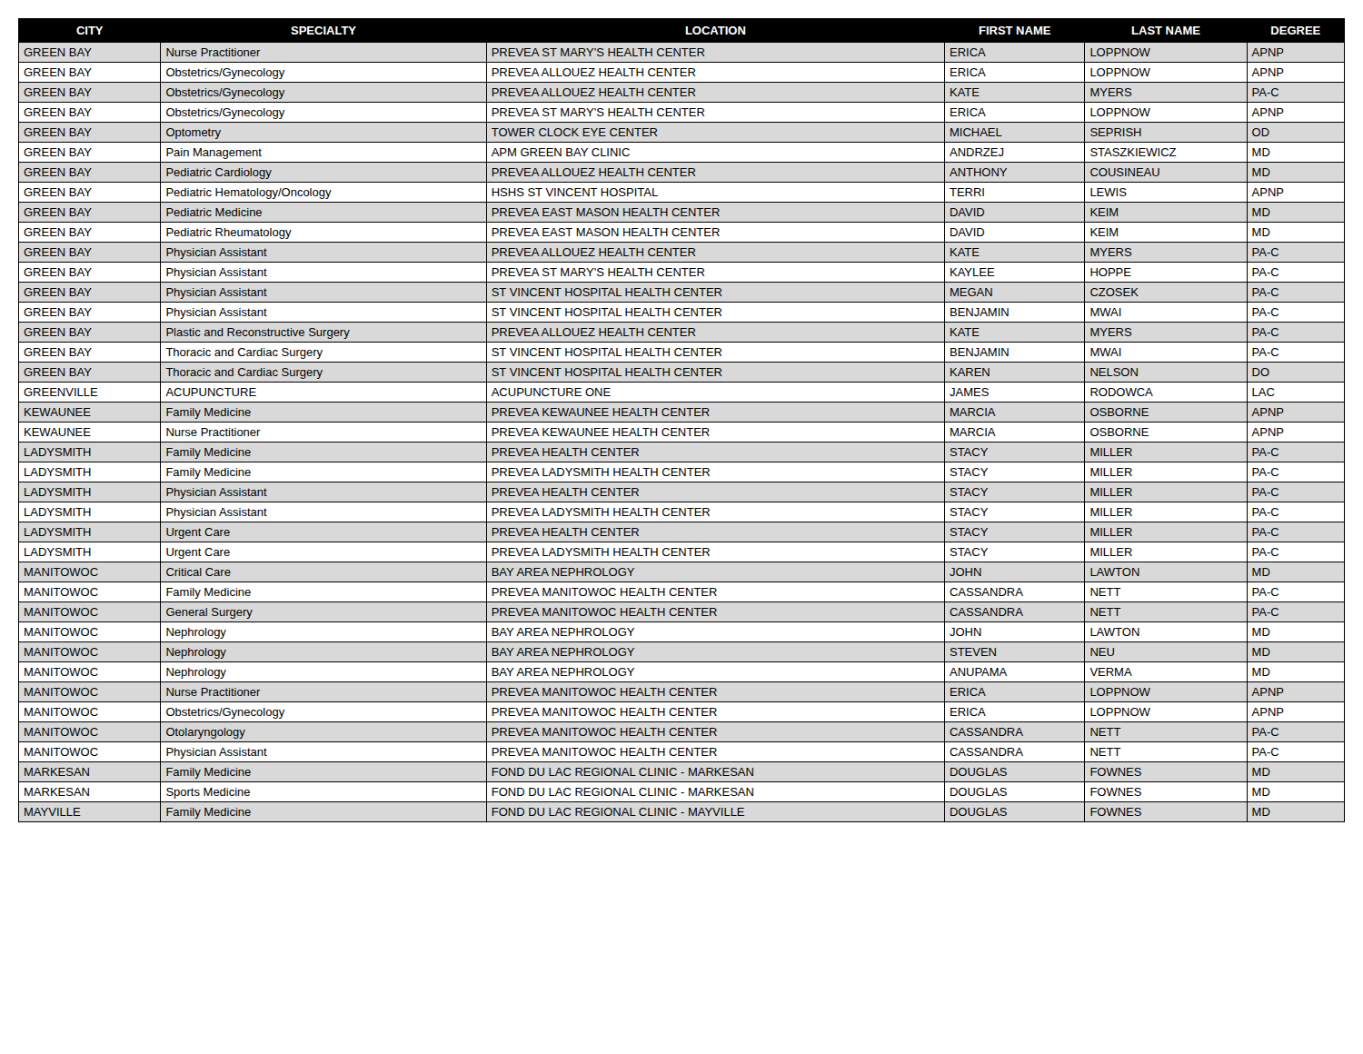| CITY | SPECIALTY | LOCATION | FIRST NAME | LAST NAME | DEGREE |
| --- | --- | --- | --- | --- | --- |
| GREEN BAY | Nurse Practitioner | PREVEA ST MARY'S HEALTH CENTER | ERICA | LOPPNOW | APNP |
| GREEN BAY | Obstetrics/Gynecology | PREVEA ALLOUEZ HEALTH CENTER | ERICA | LOPPNOW | APNP |
| GREEN BAY | Obstetrics/Gynecology | PREVEA ALLOUEZ HEALTH CENTER | KATE | MYERS | PA-C |
| GREEN BAY | Obstetrics/Gynecology | PREVEA ST MARY'S HEALTH CENTER | ERICA | LOPPNOW | APNP |
| GREEN BAY | Optometry | TOWER CLOCK EYE CENTER | MICHAEL | SEPRISH | OD |
| GREEN BAY | Pain Management | APM GREEN BAY CLINIC | ANDRZEJ | STASZKIEWICZ | MD |
| GREEN BAY | Pediatric Cardiology | PREVEA ALLOUEZ HEALTH CENTER | ANTHONY | COUSINEAU | MD |
| GREEN BAY | Pediatric Hematology/Oncology | HSHS ST VINCENT HOSPITAL | TERRI | LEWIS | APNP |
| GREEN BAY | Pediatric Medicine | PREVEA EAST MASON HEALTH CENTER | DAVID | KEIM | MD |
| GREEN BAY | Pediatric Rheumatology | PREVEA EAST MASON HEALTH CENTER | DAVID | KEIM | MD |
| GREEN BAY | Physician Assistant | PREVEA ALLOUEZ HEALTH CENTER | KATE | MYERS | PA-C |
| GREEN BAY | Physician Assistant | PREVEA ST MARY'S HEALTH CENTER | KAYLEE | HOPPE | PA-C |
| GREEN BAY | Physician Assistant | ST VINCENT HOSPITAL HEALTH CENTER | MEGAN | CZOSEK | PA-C |
| GREEN BAY | Physician Assistant | ST VINCENT HOSPITAL HEALTH CENTER | BENJAMIN | MWAI | PA-C |
| GREEN BAY | Plastic and Reconstructive Surgery | PREVEA ALLOUEZ HEALTH CENTER | KATE | MYERS | PA-C |
| GREEN BAY | Thoracic and Cardiac Surgery | ST VINCENT HOSPITAL HEALTH CENTER | BENJAMIN | MWAI | PA-C |
| GREEN BAY | Thoracic and Cardiac Surgery | ST VINCENT HOSPITAL HEALTH CENTER | KAREN | NELSON | DO |
| GREENVILLE | ACUPUNCTURE | ACUPUNCTURE ONE | JAMES | RODOWCA | LAC |
| KEWAUNEE | Family Medicine | PREVEA KEWAUNEE HEALTH CENTER | MARCIA | OSBORNE | APNP |
| KEWAUNEE | Nurse Practitioner | PREVEA KEWAUNEE HEALTH CENTER | MARCIA | OSBORNE | APNP |
| LADYSMITH | Family Medicine | PREVEA HEALTH CENTER | STACY | MILLER | PA-C |
| LADYSMITH | Family Medicine | PREVEA LADYSMITH HEALTH CENTER | STACY | MILLER | PA-C |
| LADYSMITH | Physician Assistant | PREVEA HEALTH CENTER | STACY | MILLER | PA-C |
| LADYSMITH | Physician Assistant | PREVEA LADYSMITH HEALTH CENTER | STACY | MILLER | PA-C |
| LADYSMITH | Urgent Care | PREVEA HEALTH CENTER | STACY | MILLER | PA-C |
| LADYSMITH | Urgent Care | PREVEA LADYSMITH HEALTH CENTER | STACY | MILLER | PA-C |
| MANITOWOC | Critical Care | BAY AREA NEPHROLOGY | JOHN | LAWTON | MD |
| MANITOWOC | Family Medicine | PREVEA MANITOWOC HEALTH CENTER | CASSANDRA | NETT | PA-C |
| MANITOWOC | General Surgery | PREVEA MANITOWOC HEALTH CENTER | CASSANDRA | NETT | PA-C |
| MANITOWOC | Nephrology | BAY AREA NEPHROLOGY | JOHN | LAWTON | MD |
| MANITOWOC | Nephrology | BAY AREA NEPHROLOGY | STEVEN | NEU | MD |
| MANITOWOC | Nephrology | BAY AREA NEPHROLOGY | ANUPAMA | VERMA | MD |
| MANITOWOC | Nurse Practitioner | PREVEA MANITOWOC HEALTH CENTER | ERICA | LOPPNOW | APNP |
| MANITOWOC | Obstetrics/Gynecology | PREVEA MANITOWOC HEALTH CENTER | ERICA | LOPPNOW | APNP |
| MANITOWOC | Otolaryngology | PREVEA MANITOWOC HEALTH CENTER | CASSANDRA | NETT | PA-C |
| MANITOWOC | Physician Assistant | PREVEA MANITOWOC HEALTH CENTER | CASSANDRA | NETT | PA-C |
| MARKESAN | Family Medicine | FOND DU LAC REGIONAL CLINIC - MARKESAN | DOUGLAS | FOWNES | MD |
| MARKESAN | Sports Medicine | FOND DU LAC REGIONAL CLINIC - MARKESAN | DOUGLAS | FOWNES | MD |
| MAYVILLE | Family Medicine | FOND DU LAC REGIONAL CLINIC - MAYVILLE | DOUGLAS | FOWNES | MD |